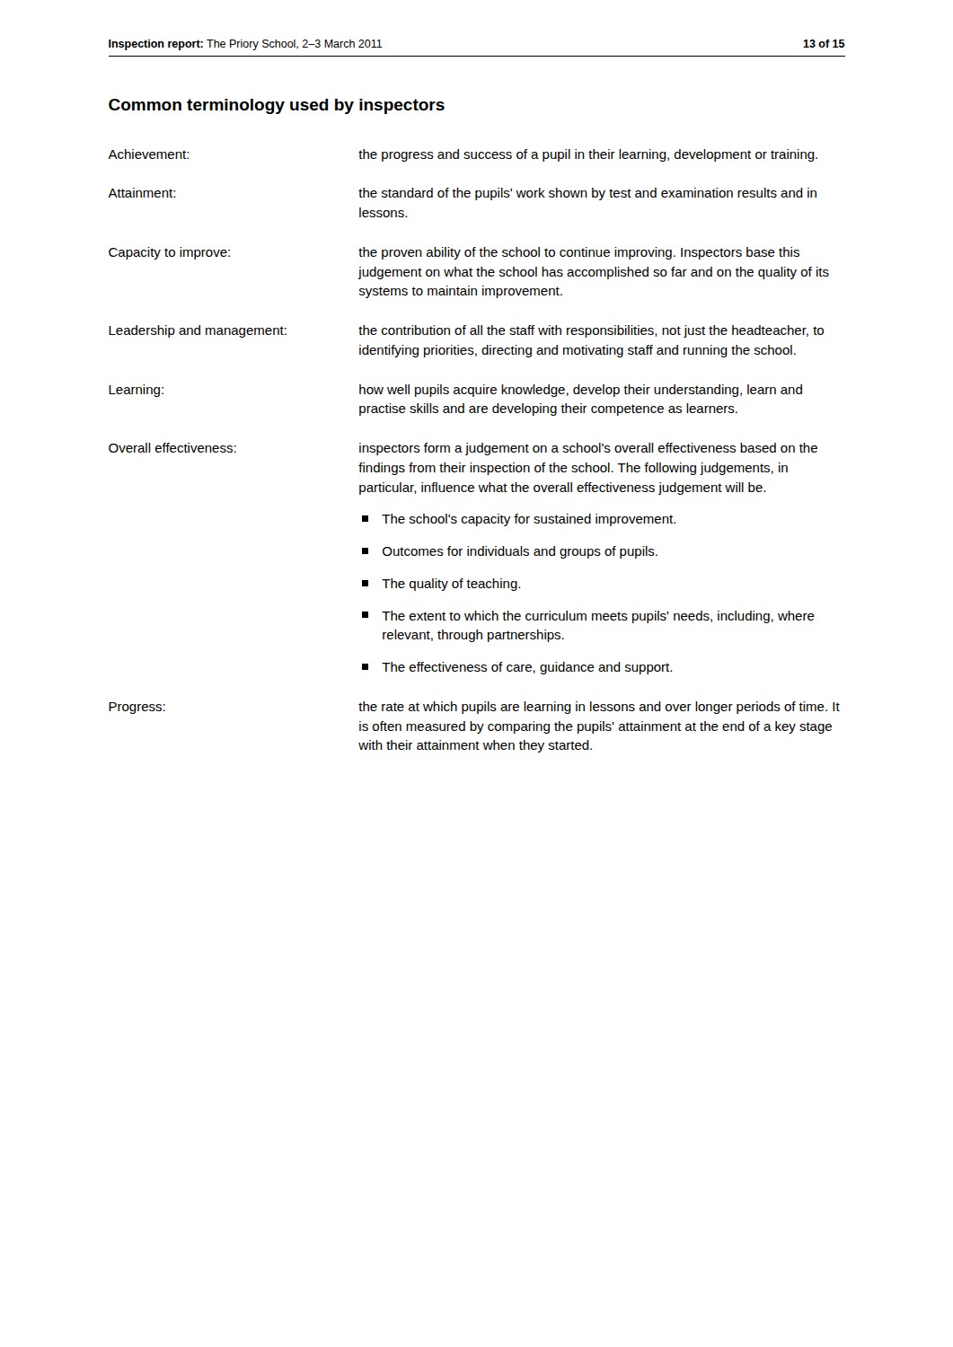Inspection report: The Priory School, 2–3 March 2011
13 of 15
Common terminology used by inspectors
Achievement:
the progress and success of a pupil in their learning, development or training.
Attainment:
the standard of the pupils' work shown by test and examination results and in lessons.
Capacity to improve:
the proven ability of the school to continue improving. Inspectors base this judgement on what the school has accomplished so far and on the quality of its systems to maintain improvement.
Leadership and management:
the contribution of all the staff with responsibilities, not just the headteacher, to identifying priorities, directing and motivating staff and running the school.
Learning:
how well pupils acquire knowledge, develop their understanding, learn and practise skills and are developing their competence as learners.
Overall effectiveness:
inspectors form a judgement on a school's overall effectiveness based on the findings from their inspection of the school. The following judgements, in particular, influence what the overall effectiveness judgement will be.
The school's capacity for sustained improvement.
Outcomes for individuals and groups of pupils.
The quality of teaching.
The extent to which the curriculum meets pupils' needs, including, where relevant, through partnerships.
The effectiveness of care, guidance and support.
Progress:
the rate at which pupils are learning in lessons and over longer periods of time. It is often measured by comparing the pupils' attainment at the end of a key stage with their attainment when they started.